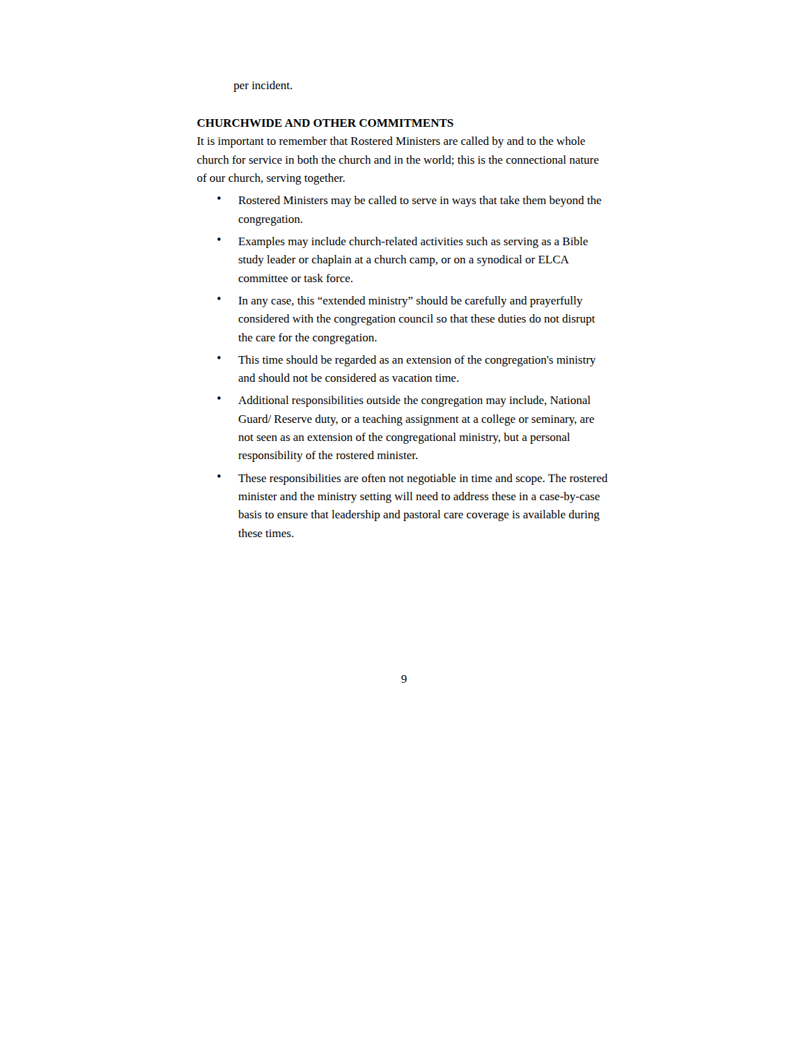per incident.
CHURCHWIDE AND OTHER COMMITMENTS
It is important to remember that Rostered Ministers are called by and to the whole church for service in both the church and in the world; this is the connectional nature of our church, serving together.
Rostered Ministers may be called to serve in ways that take them beyond the congregation.
Examples may include church-related activities such as serving as a Bible study leader or chaplain at a church camp, or on a synodical or ELCA committee or task force.
In any case, this “extended ministry” should be carefully and prayerfully considered with the congregation council so that these duties do not disrupt the care for the congregation.
This time should be regarded as an extension of the congregation's ministry and should not be considered as vacation time.
Additional responsibilities outside the congregation may include, National Guard/ Reserve duty, or a teaching assignment at a college or seminary, are not seen as an extension of the congregational ministry, but a personal responsibility of the rostered minister.
These responsibilities are often not negotiable in time and scope. The rostered minister and the ministry setting will need to address these in a case-by-case basis to ensure that leadership and pastoral care coverage is available during these times.
9